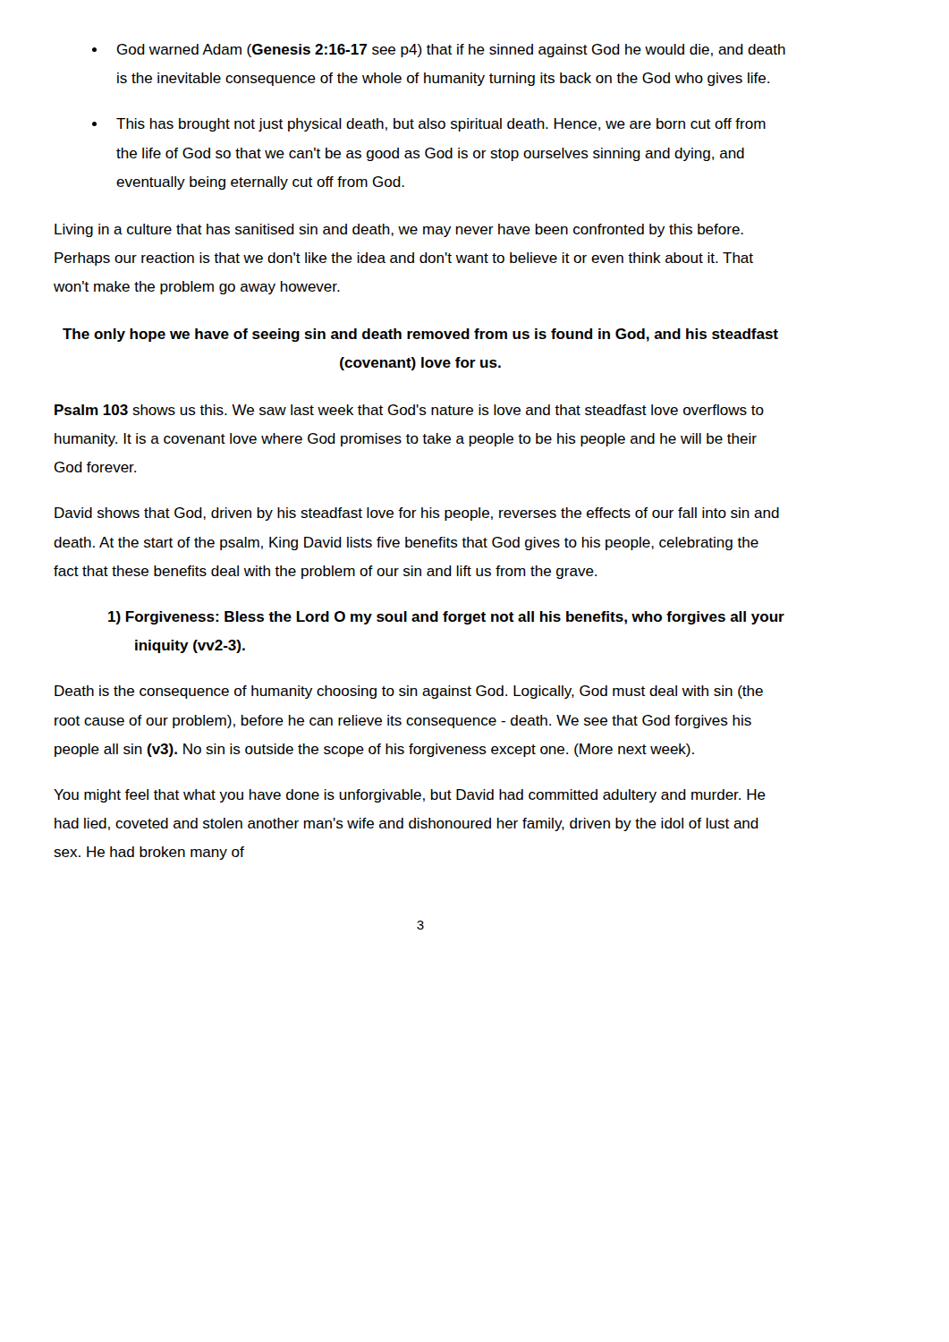God warned Adam (Genesis 2:16-17 see p4) that if he sinned against God he would die, and death is the inevitable consequence of the whole of humanity turning its back on the God who gives life.
This has brought not just physical death, but also spiritual death. Hence, we are born cut off from the life of God so that we can't be as good as God is or stop ourselves sinning and dying, and eventually being eternally cut off from God.
Living in a culture that has sanitised sin and death, we may never have been confronted by this before. Perhaps our reaction is that we don't like the idea and don't want to believe it or even think about it. That won't make the problem go away however.
The only hope we have of seeing sin and death removed from us is found in God, and his steadfast (covenant) love for us.
Psalm 103 shows us this. We saw last week that God's nature is love and that steadfast love overflows to humanity. It is a covenant love where God promises to take a people to be his people and he will be their God forever.
David shows that God, driven by his steadfast love for his people, reverses the effects of our fall into sin and death. At the start of the psalm, King David lists five benefits that God gives to his people, celebrating the fact that these benefits deal with the problem of our sin and lift us from the grave.
1) Forgiveness: Bless the Lord O my soul and forget not all his benefits, who forgives all your iniquity (vv2-3).
Death is the consequence of humanity choosing to sin against God. Logically, God must deal with sin (the root cause of our problem), before he can relieve its consequence - death. We see that God forgives his people all sin (v3). No sin is outside the scope of his forgiveness except one. (More next week).
You might feel that what you have done is unforgivable, but David had committed adultery and murder. He had lied, coveted and stolen another man's wife and dishonoured her family, driven by the idol of lust and sex. He had broken many of
3